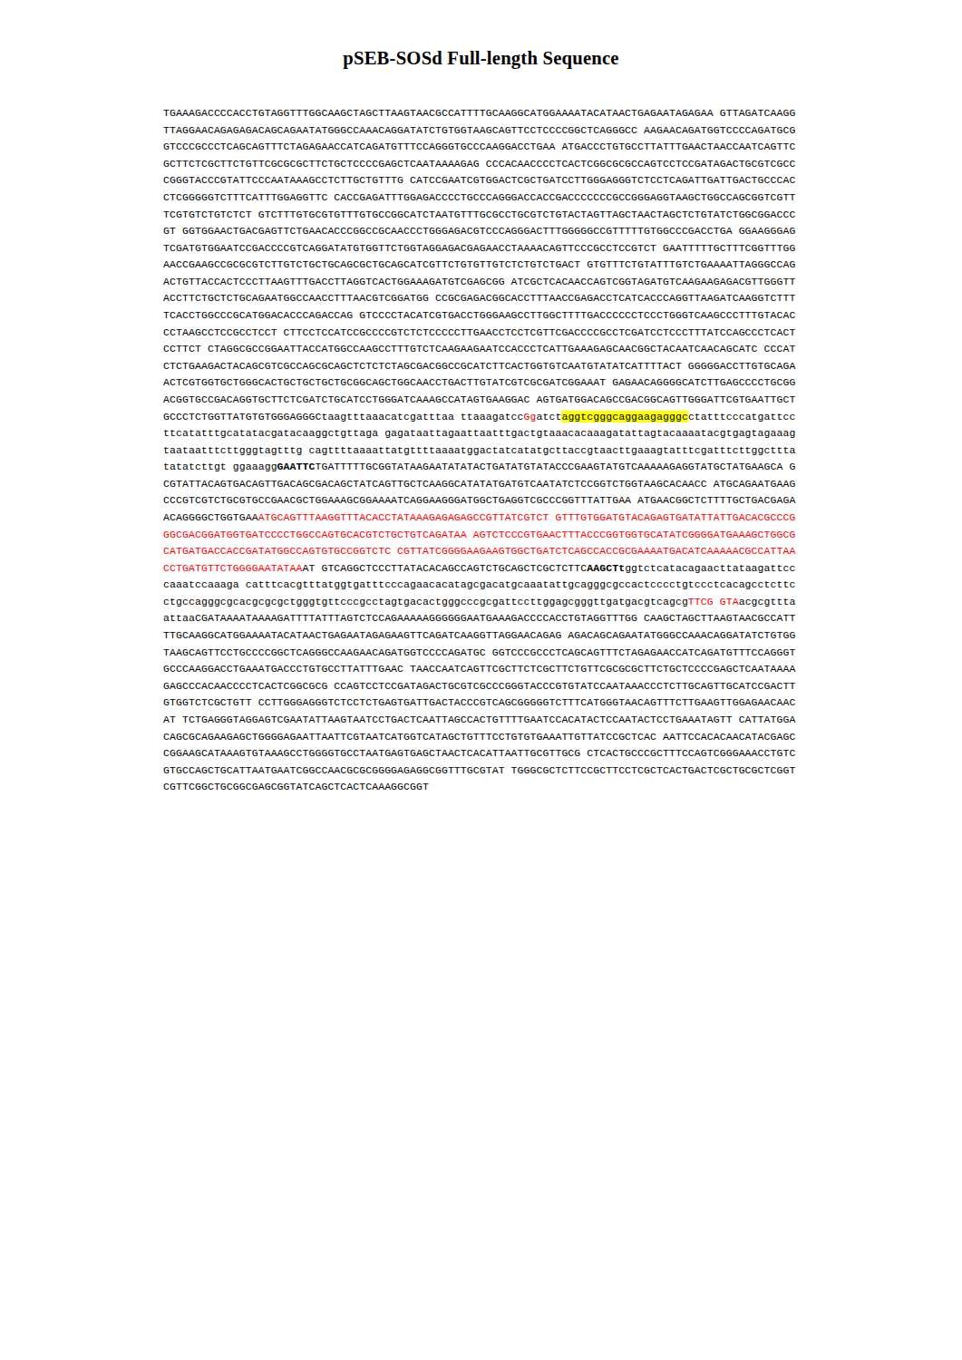pSEB-SOSd Full-length Sequence
TGAAAGACCCCACCTGTAGGTTTGGCAAGCTAGCTTAAGTAACGCCATTTTGCAAGGCATGGAAAATACATAACTGAGAATAGAGAA GTTAGATCAAGGTTAGGAACAGAGAGACAGCAGAATATGGGCCAAACAGGATATCTGTGGTAAGCAGTTCCTCCCCGGCTCAGGGCC AAGAACAGATGGTCCCCAGATGCGGTCCCGCCCTCAGCAGTTTCTAGAGAACCATCAGATGTTTCCAGGGTGCCCAAGGACCTGAA ATGACCCTGTGCCTTATTTGAACTAACCAATCAGTTCGCTTCTCGCTTCTGTTCGCGCGCTTCTGCTCCCCGAGCTCAATAAAAGAG CCCACAACCCCTCACTCGGCGCGCCAGTCCTCCGATAGACTGCGTCGCCCGGGTACCCGTATTCCCAATAAAGCCTCTTGCTGTTTG CATCCGAATCGTGGACTCGCTGATCCTTGGGAGGGTCTCCTCAGATTGATTGACTGCCCACCTCGGGGGTCTTTCATTTGGAGGTTC CACCGAGATTTGGAGACCCCTGCCCAGGGACCACCGACCCCCCCGCCGGGAGGTAAGCTGGCCAGCGGTCGTTTCGTGTCTGTCTCT GTCTTTGTGCGTGTTTGTGCCGGCATCTAATGTTTGCGCCTGCGTCTGTACTAGTTAGCTAACTAGCTCTGTATCTGGCGGACCCGT GGTGGAACTGACGAGTTCTGAACACCCGGCCGCAACCCTGGGAGACGTCCCAGGGACTTTGGGGGCCGTTTTTGTGGCCCGACCTGA GGAAGGGAGTCGATGTGGAATCCGACCCCGTCAGGATATGTGGTTCTGGTAGGAGACGAGAACCTAAAACAGTTCCCGCCTCCGTCT GAATTTTTGCTTTCGGTTTGGAACCGAAGCCGCGCGTCTTGTCTGCTGCAGCGCTGCAGCATCGTTCTGTGTTGTCTCTGTCTGACT GTGTTTCTGTATTTGTCTGAAAATTAGGGCCAGACTGTTACCACTCCCTTAAGTTTGACCTTAGGTCACTGGAAAGATGTCGAGCGG ATCGCTCACAACCAGTCGGTAGATGTCAAGAAGAGACGTTGGGTTACCTTCTGCTCTGCAGAATGGCCAACCTTTAACGTCGGATGG CCGCGAGACGGCACCTTTAACCGAGACCTCATCACCCAGGTTAAGATCAAGGTCTTTTCACCTGGCCCGCATGGACACCCAGACCAG GTCCCCTACATCGTGACCTGGGAAGCCTTGGCTTTTGACCCCCCTCCCTGGGTCAAGCCCTTTGTACACCCTAAGCCTCCGCCTCCT CTTCCTCCATCCGCCCCGTCTCTCCCCCTTGAACCTCCTCGTTCGACCCCGCCTCGATCCTCCCTTTATCCAGCCCTCACTCCTTCT CTAGGCGCCGGAATTACCATGGCCAAGCCTTTGTCTCAAGAAGAATCCACCCTCATTGAAAGAGCAACGGCTACAATCAACAGCATC CCCATCTCTGAAGACTACAGCGTCGCCAGCGCAGCTCTCTCTAGCGACGGCCGCATCTTCACTGGTGTCAATGTATATCATTTTACT GGGGGACCTTGTGCAGAACTCGTGGTGCTGGGCACTGCTGCTGCTGCGGCAGCTGGCAACCTGACTTGTATCGTCGCGATCGGAAAT GAGAACAGGGGCATCTTGAGCCCCTGCGGACGGTGCCGACAGGTGCTTCTCGATCTGCATCCTGGGATCAAAGCCATAGTGAAGGAC AGTGATGGACAGCCGACGGCAGTTGGGATTCGTGAATTGCTGCCCTCTGGTTATGTGTGGGAGGGCtaagtttaaacatcgatttaa ttaaagatccGgatctaggtcgggcaggaagagggcctatttcccatgattccttcatatttgcatatacgatacaaggctgttaga gagataattagaattaatttgactgtaaacacaaagatattagtacaaaatacgtgagtagaaagtaataatttcttgggtagtttg cagttttaaaattatgttttaaaatggactatcatatgcttaccgtaacttgaaagtatttcgatttcttggctttatatatcttgt ggaaaggGAATTCTGATTTTTGCGGTATAAGAATATATACTGATATGTATACCCGAAGTATGTCAAAAAGAGGTATGCTATGAAGCA GCGTATTACAGTGACAGTTGACAGCGACAGCTATCAGTTGCTCAAGGCATATATGATGTCAATATCTCCGGTCTGGTAAGCACAACC ATGCAGAATGAAGCCCGTCGTCTGCGTGCCGAACGCTGGAAAGCGGAAAATCAGGAAGGGATGGCTGAGGTCGCCCGGTTTATTGAA ATGAACGGCTCTTTTGCTGACGAGAACAGGGGCTGGTGAAATGCAGTTTAAGGTTTACACCTATAAAGAGAGAGCCGTTATCGTCT GTTTGTGGATGTACAGAGTGATATTATTGACACGCCCGGGCGACGGATGGTGATCCCCTGGCCAGTGCACGTCTGCTGTCAGATAA AGTCTCCCGTGAACTTTACCCGGTGGTGCATATCGGGGATGAAAGCTGGCGCATGATGACCACCGATATGGCCAGTGTGCCGGTCTC CGTTATCGGGGAAGAAGTGGCTGATCTCAGCCACCGCGAAAATGACATCAAAAACGCCATTAACCTGATGTTCTGGGGAATATAAAT GTCAGGCTCCCTTATACACAGCCAGTCTGCAGCTCGCTCTTCAAGCTtggtctcatacagaacttataagattcccaaatccaaaga catttcacgtttatggtgatttcccagaacacatagcgacatgcaaatattgcagggcgccactcccctgtccctcacagcctcttc ctgccagggcgcacgcgcgctgggtgttcccgcctagtgacactgggcccgcgattccttggagcgggttgatgacgtcagcgTTCG GTAacgcgtttaattaaCGATAAAATAAAAGATTTTATTTAGTCTCCAGAAAAAGGGGGGAATGAAAGACCCCACCTGTAGGTTTGG CAAGCTAGCTTAAGTAACGCCATTTTGCAAGGCATGGAAAATACATAACTGAGAATAGAGAAGTTCAGATCAAGGTTAGGAACAGAG AGACAGCAGAATATGGGCCAAACAGGATATCTGTGGTAAGCAGTTCCTGCCCCGGCTCAGGGCCAAGAACAGATGGTCCCCAGATGC GGTCCCGCCCTCAGCAGTTTCTAGAGAACCATCAGATGTTTCCAGGGTGCCCAAGGACCTGAAATGACCCTGTGCCTTATTTGAAC TAACCAATCAGTTCGCTTCTCGCTTCTGTTCGCGCGCTTCTGCTCCCCGAGCTCAATAAAAGAGCCCACAACCCCTCACTCGGCGCG CCAGTCCTCCGATAGACTGCGTCGCCCGGGTACCCGTGTATCCAATAAACCCTCTTGCAGTTGCATCCGACTTGTGGTCTCGCTGTT CCTTGGGAGGGTCTCCTCTGAGTGATTGACTACCCGTCAGCGGGGGTCTTTCATGGGTAACAGTTTCTTGAAGTTGGAGAACAACAT TCTGAGGGTAGGAGTCGAATATTAAGTAATCCTGACTCAATTAGCCACTGTTTTGAATCCACATACTCCAATACTCCTGAAATAGTT CATTATGGACAGCGCAGAAGAGCTGGGGAGAATTAATTCGTAATCATGGTCATAGCTGTTTCCTGTGTGAAATTGTTATCCGCTCAC AATTCCACACAACATACGAGCCGGAAGCATAAAGTGTAAAGCCTGGGGTGCCTAATGAGTGAGCTAACTCACATTAATTGCGTTGCG CTCACTGCCCGCTTTCCAGTCGGGAAACCTGTCGTGCCAGCTGCATTAATGAATCGGCCAACGCGCGGGGAGAGGCGGTTTGCGTAT TGGGCGCTCTTCCGCTTCCTCGCTCACTGACTCGCTGCGCTCGGTCGTTCGGCTGCGGCGAGCGGTATCAGCTCACTCAAAGGCGGT